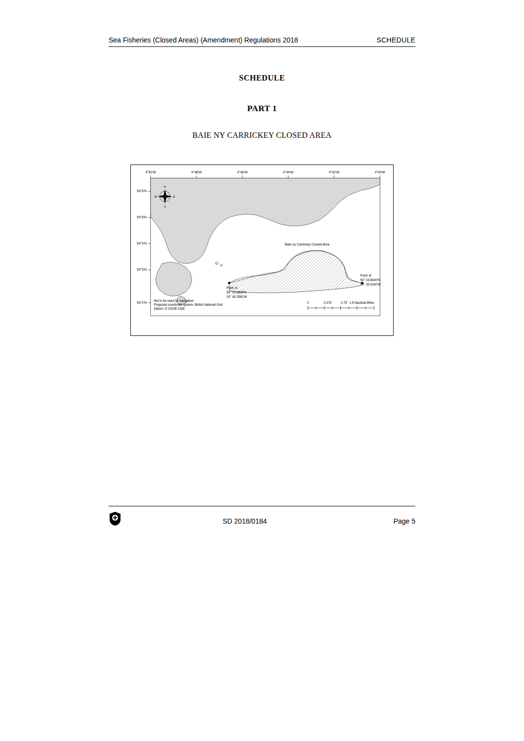Sea Fisheries (Closed Areas) (Amendment) Regulations 2018
SCHEDULE
SCHEDULE
PART 1
BAIE NY CARRICKEY CLOSED AREA
Baie ny Carrickey Closed Area Chart extract showing the coastline between Point A at 54 degrees 03.3839 minutes north, 4 degrees 46.2560 minutes west and Point B at 54 degrees 03.6640 minutes north, 4 degrees 39.9240 minutes west, with the closed area hatched. 4°50'W 4°48'W 4°46'W 4°44'W 4°42'W 4°40'W 54°6'N 54°5'N 54°4'N 54°3'N 54°2'N Point: A 54° 03.3839'N 04° 46.2560'W Point: B 54° 03.6640'N 04° 39.9240'W Baie ny Carrickey Closed Area N S W E Not to be used for navigation Projected coordinate system: British National Grid Datum: D OSGB 1936 0 0.375 0.75 1.5 Nautical Miles
Map of the Baie ny Carrickey Closed Area, bounded by Point A (54° 03.3839'N, 04° 46.2560'W) and Point B (54° 03.6640'N, 04° 39.9240'W). Not to be used for navigation. Projected coordinate system: British National Grid. Datum: D OSGB 1936. Scale: 0 to 1.5 nautical miles.
SD 2018/0184
Page 5